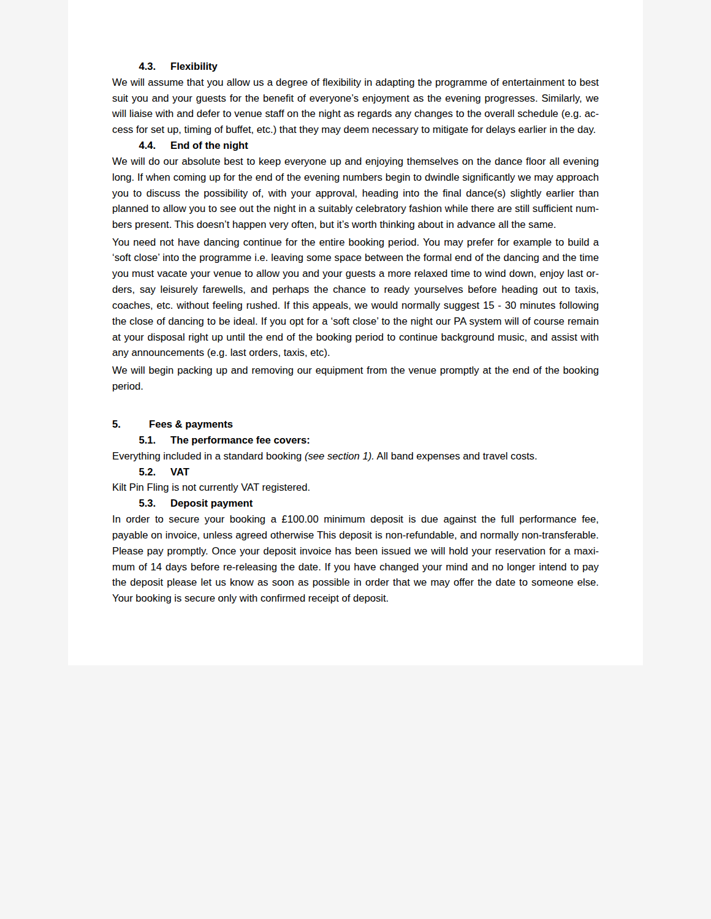4.3. Flexibility
We will assume that you allow us a degree of flexibility in adapting the programme of entertainment to best suit you and your guests for the benefit of everyone’s enjoyment as the evening progresses. Similarly, we will liaise with and defer to venue staff on the night as regards any changes to the overall schedule (e.g. access for set up, timing of buffet, etc.) that they may deem necessary to mitigate for delays earlier in the day.
4.4. End of the night
We will do our absolute best to keep everyone up and enjoying themselves on the dance floor all evening long. If when coming up for the end of the evening numbers begin to dwindle significantly we may approach you to discuss the possibility of, with your approval, heading into the final dance(s) slightly earlier than planned to allow you to see out the night in a suitably celebratory fashion while there are still sufficient numbers present. This doesn’t happen very often, but it’s worth thinking about in advance all the same.
You need not have dancing continue for the entire booking period. You may prefer for example to build a ‘soft close’ into the programme i.e. leaving some space between the formal end of the dancing and the time you must vacate your venue to allow you and your guests a more relaxed time to wind down, enjoy last orders, say leisurely farewells, and perhaps the chance to ready yourselves before heading out to taxis, coaches, etc. without feeling rushed. If this appeals, we would normally suggest 15 - 30 minutes following the close of dancing to be ideal. If you opt for a ‘soft close’ to the night our PA system will of course remain at your disposal right up until the end of the booking period to continue background music, and assist with any announcements (e.g. last orders, taxis, etc).
We will begin packing up and removing our equipment from the venue promptly at the end of the booking period.
5. Fees & payments
5.1. The performance fee covers:
Everything included in a standard booking (see section 1). All band expenses and travel costs.
5.2. VAT
Kilt Pin Fling is not currently VAT registered.
5.3. Deposit payment
In order to secure your booking a £100.00 minimum deposit is due against the full performance fee, payable on invoice, unless agreed otherwise This deposit is non-refundable, and normally non-transferable. Please pay promptly. Once your deposit invoice has been issued we will hold your reservation for a maximum of 14 days before re-releasing the date. If you have changed your mind and no longer intend to pay the deposit please let us know as soon as possible in order that we may offer the date to someone else. Your booking is secure only with confirmed receipt of deposit.